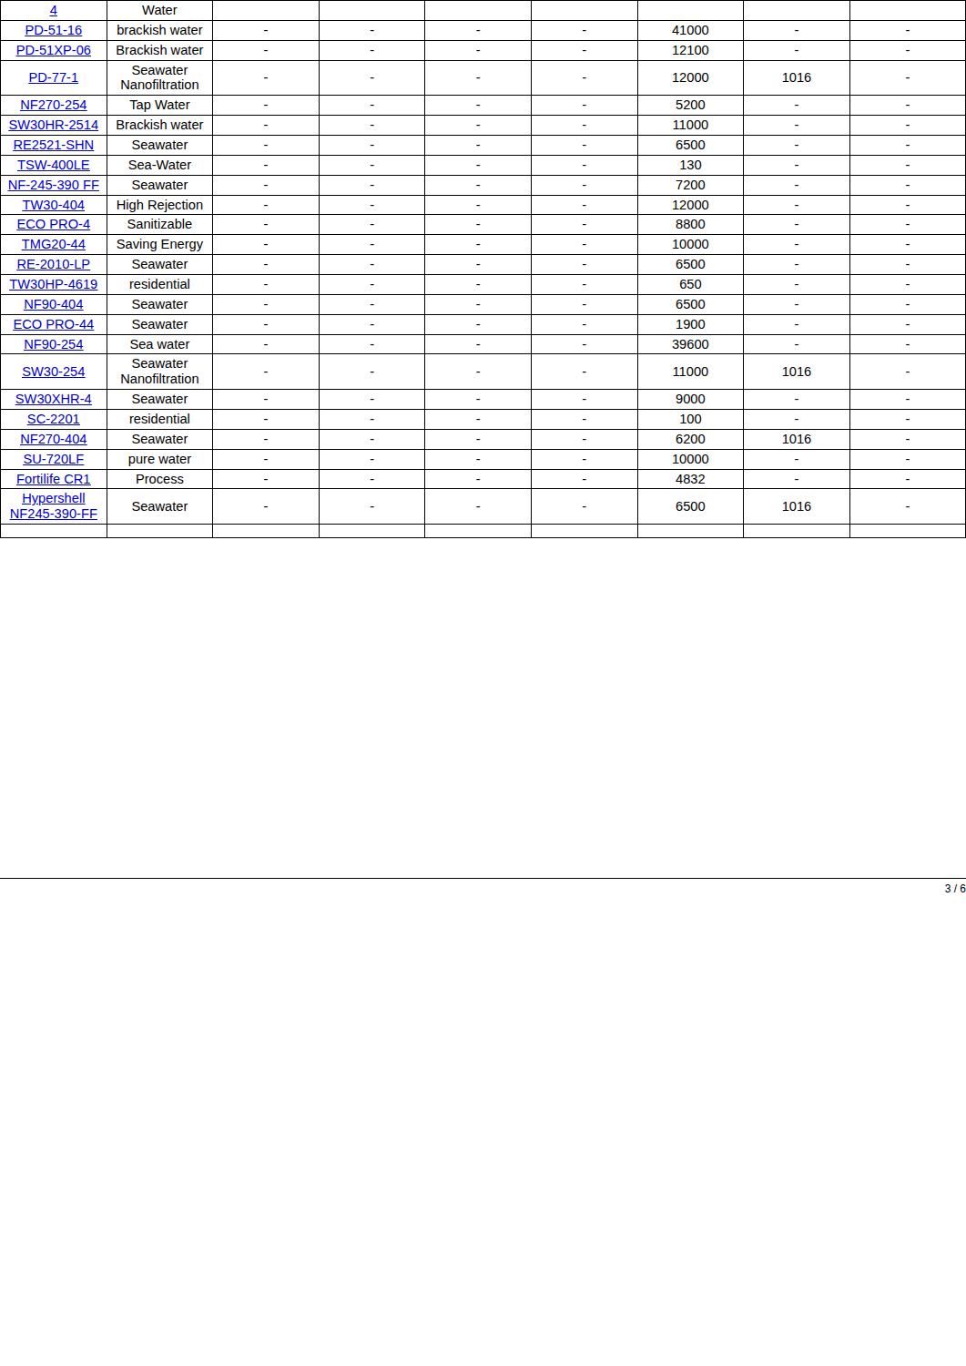| 4 | Water | | | | | | | |
| PD-51-16 | brackish water | - | - | - | - | 41000 | - | - |
| PD-51XP-06 | Brackish water | - | - | - | - | 12100 | - | - |
| PD-77-1 | Seawater Nanofiltration | - | - | - | - | 12000 | 1016 | - |
| NF270-254 | Tap Water | - | - | - | - | 5200 | - | - |
| SW30HR-2514 | Brackish water | - | - | - | - | 11000 | - | - |
| RE2521-SHN | Seawater | - | - | - | - | 6500 | - | - |
| TSW-400LE | Sea-Water | - | - | - | - | 130 | - | - |
| NF-245-390 FF | Seawater | - | - | - | - | 7200 | - | - |
| TW30-404 | High Rejection | - | - | - | - | 12000 | - | - |
| ECO PRO-4 | Sanitizable | - | - | - | - | 8800 | - | - |
| TMG20-44 | Saving Energy | - | - | - | - | 10000 | - | - |
| RE-2010-LP | Seawater | - | - | - | - | 6500 | - | - |
| TW30HP-4619 | residential | - | - | - | - | 650 | - | - |
| NF90-404 | Seawater | - | - | - | - | 6500 | - | - |
| ECO PRO-44 | Seawater | - | - | - | - | 1900 | - | - |
| NF90-254 | Sea water | - | - | - | - | 39600 | - | - |
| SW30-254 | Seawater Nanofiltration | - | - | - | - | 11000 | 1016 | - |
| SW30XHR-4 | Seawater | - | - | - | - | 9000 | - | - |
| SC-2201 | residential | - | - | - | - | 100 | - | - |
| NF270-404 | Seawater | - | - | - | - | 6200 | 1016 | - |
| SU-720LF | pure water | - | - | - | - | 10000 | - | - |
| Fortilife CR1 | Process | - | - | - | - | 4832 | - | - |
| Hypershell NF245-390-FF | Seawater | - | - | - | - | 6500 | 1016 | - |
3 / 6